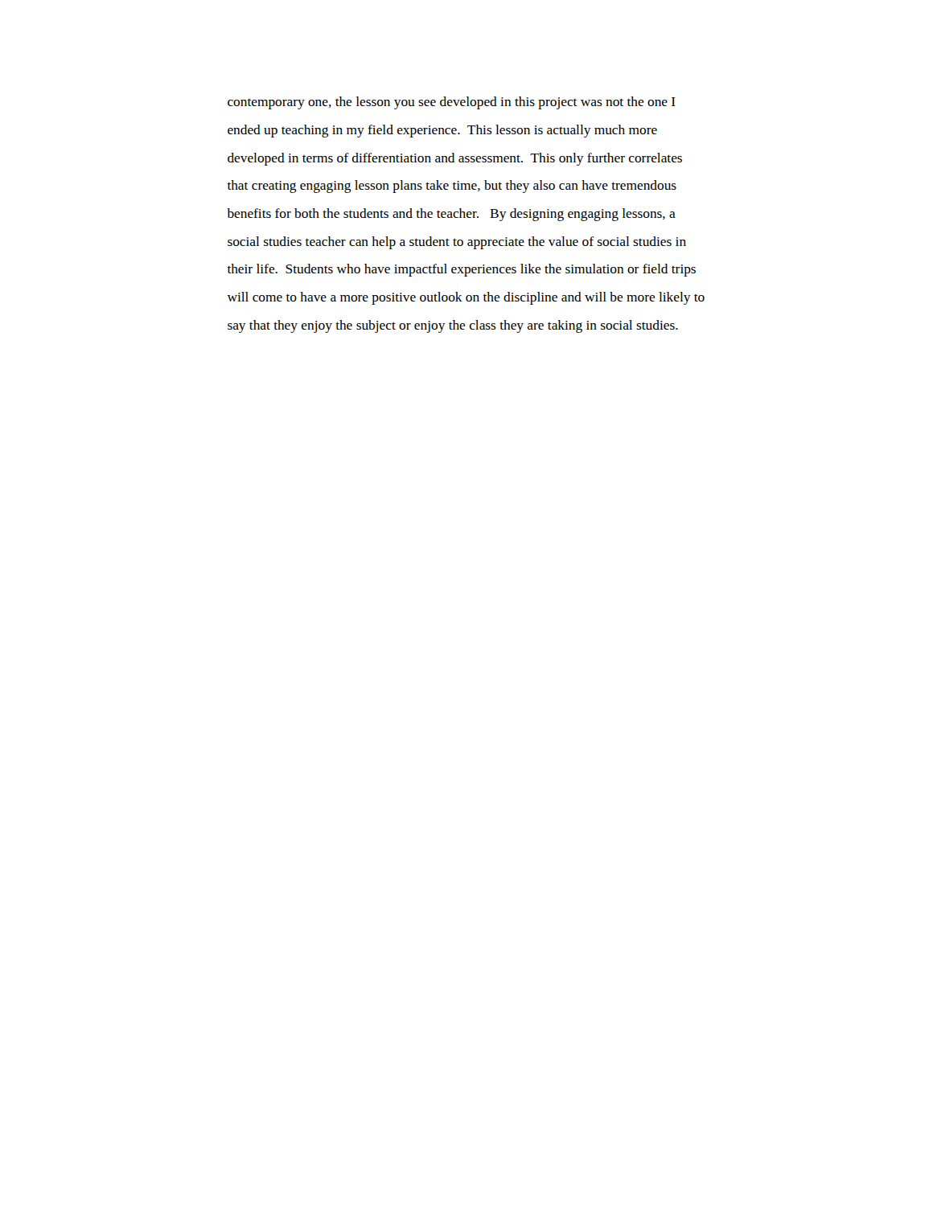contemporary one, the lesson you see developed in this project was not the one I ended up teaching in my field experience. This lesson is actually much more developed in terms of differentiation and assessment. This only further correlates that creating engaging lesson plans take time, but they also can have tremendous benefits for both the students and the teacher. By designing engaging lessons, a social studies teacher can help a student to appreciate the value of social studies in their life. Students who have impactful experiences like the simulation or field trips will come to have a more positive outlook on the discipline and will be more likely to say that they enjoy the subject or enjoy the class they are taking in social studies.